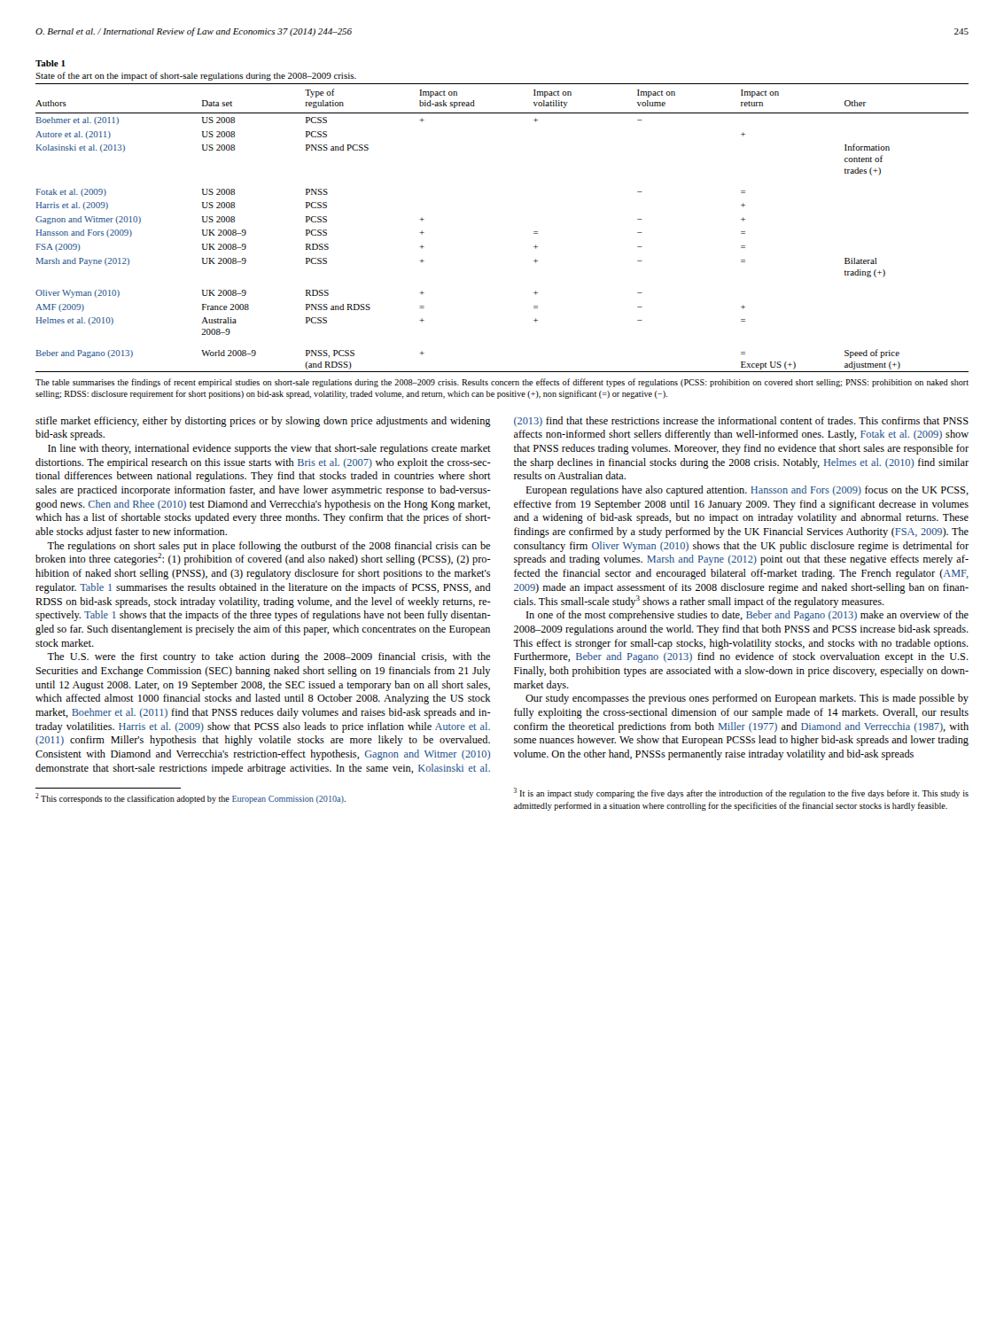O. Bernal et al. / International Review of Law and Economics 37 (2014) 244–256 245
Table 1 State of the art on the impact of short-sale regulations during the 2008–2009 crisis.
| Authors | Data set | Type of regulation | Impact on bid-ask spread | Impact on volatility | Impact on volume | Impact on return | Other |
| --- | --- | --- | --- | --- | --- | --- | --- |
| Boehmer et al. (2011) | US 2008 | PCSS | + | + | − | | |
| Autore et al. (2011) | US 2008 | PCSS | | | | + | |
| Kolasinski et al. (2013) | US 2008 | PNSS and PCSS | | | | | Information content of trades (+) |
| Fotak et al. (2009) | US 2008 | PNSS | | | − | = | |
| Harris et al. (2009) | US 2008 | PCSS | | | | + | |
| Gagnon and Witmer (2010) | US 2008 | PCSS | + | | − | + | |
| Hansson and Fors (2009) | UK 2008–9 | PCSS | + | = | − | = | |
| FSA (2009) | UK 2008–9 | RDSS | + | + | − | = | |
| Marsh and Payne (2012) | UK 2008–9 | PCSS | + | + | − | = | Bilateral trading (+) |
| Oliver Wyman (2010) | UK 2008–9 | RDSS | + | + | − | | |
| AMF (2009) | France 2008 | PNSS and RDSS | = | = | − | + | |
| Helmes et al. (2010) | Australia 2008–9 | PCSS | + | + | − | = | |
| Beber and Pagano (2013) | World 2008–9 | PNSS, PCSS (and RDSS) | + | | | = Except US (+) | Speed of price adjustment (+) |
The table summarises the findings of recent empirical studies on short-sale regulations during the 2008–2009 crisis. Results concern the effects of different types of regulations (PCSS: prohibition on covered short selling; PNSS: prohibition on naked short selling; RDSS: disclosure requirement for short positions) on bid-ask spread, volatility, traded volume, and return, which can be positive (+), non significant (=) or negative (−).
stifle market efficiency, either by distorting prices or by slowing down price adjustments and widening bid-ask spreads.
In line with theory, international evidence supports the view that short-sale regulations create market distortions. The empirical research on this issue starts with Bris et al. (2007) who exploit the cross-sectional differences between national regulations. They find that stocks traded in countries where short sales are practiced incorporate information faster, and have lower asymmetric response to bad-versus-good news. Chen and Rhee (2010) test Diamond and Verrecchia's hypothesis on the Hong Kong market, which has a list of shortable stocks updated every three months. They confirm that the prices of shortable stocks adjust faster to new information.
The regulations on short sales put in place following the outburst of the 2008 financial crisis can be broken into three categories2: (1) prohibition of covered (and also naked) short selling (PCSS), (2) prohibition of naked short selling (PNSS), and (3) regulatory disclosure for short positions to the market's regulator. Table 1 summarises the results obtained in the literature on the impacts of PCSS, PNSS, and RDSS on bid-ask spreads, stock intraday volatility, trading volume, and the level of weekly returns, respectively. Table 1 shows that the impacts of the three types of regulations have not been fully disentangled so far. Such disentanglement is precisely the aim of this paper, which concentrates on the European stock market.
The U.S. were the first country to take action during the 2008–2009 financial crisis, with the Securities and Exchange Commission (SEC) banning naked short selling on 19 financials from 21 July until 12 August 2008. Later, on 19 September 2008, the SEC issued a temporary ban on all short sales, which affected almost 1000 financial stocks and lasted until 8 October 2008. Analyzing the US stock market, Boehmer et al. (2011) find that PNSS reduces daily volumes and raises bid-ask spreads and intraday volatilities. Harris et al. (2009) show that PCSS also leads to price inflation while Autore et al. (2011) confirm Miller's hypothesis that highly volatile stocks are more likely to be overvalued. Consistent with Diamond and Verrecchia's restriction-effect hypothesis, Gagnon and Witmer (2010) demonstrate that short-sale restrictions impede arbitrage activities. In the same vein, Kolasinski et al. (2013) find that these restrictions increase the informational content of trades. This confirms that PNSS affects non-informed short sellers differently than well-informed ones. Lastly, Fotak et al. (2009) show that PNSS reduces trading volumes. Moreover, they find no evidence that short sales are responsible for the sharp declines in financial stocks during the 2008 crisis. Notably, Helmes et al. (2010) find similar results on Australian data.
European regulations have also captured attention. Hansson and Fors (2009) focus on the UK PCSS, effective from 19 September 2008 until 16 January 2009. They find a significant decrease in volumes and a widening of bid-ask spreads, but no impact on intraday volatility and abnormal returns. These findings are confirmed by a study performed by the UK Financial Services Authority (FSA, 2009). The consultancy firm Oliver Wyman (2010) shows that the UK public disclosure regime is detrimental for spreads and trading volumes. Marsh and Payne (2012) point out that these negative effects merely affected the financial sector and encouraged bilateral off-market trading. The French regulator (AMF, 2009) made an impact assessment of its 2008 disclosure regime and naked short-selling ban on financials. This small-scale study3 shows a rather small impact of the regulatory measures.
In one of the most comprehensive studies to date, Beber and Pagano (2013) make an overview of the 2008–2009 regulations around the world. They find that both PNSS and PCSS increase bid-ask spreads. This effect is stronger for small-cap stocks, high-volatility stocks, and stocks with no tradable options. Furthermore, Beber and Pagano (2013) find no evidence of stock overvaluation except in the U.S. Finally, both prohibition types are associated with a slow-down in price discovery, especially on down-market days.
Our study encompasses the previous ones performed on European markets. This is made possible by fully exploiting the cross-sectional dimension of our sample made of 14 markets. Overall, our results confirm the theoretical predictions from both Miller (1977) and Diamond and Verrecchia (1987), with some nuances however. We show that European PCSSs lead to higher bid-ask spreads and lower trading volume. On the other hand, PNSSs permanently raise intraday volatility and bid-ask spreads
2 This corresponds to the classification adopted by the European Commission (2010a).
3 It is an impact study comparing the five days after the introduction of the regulation to the five days before it. This study is admittedly performed in a situation where controlling for the specificities of the financial sector stocks is hardly feasible.